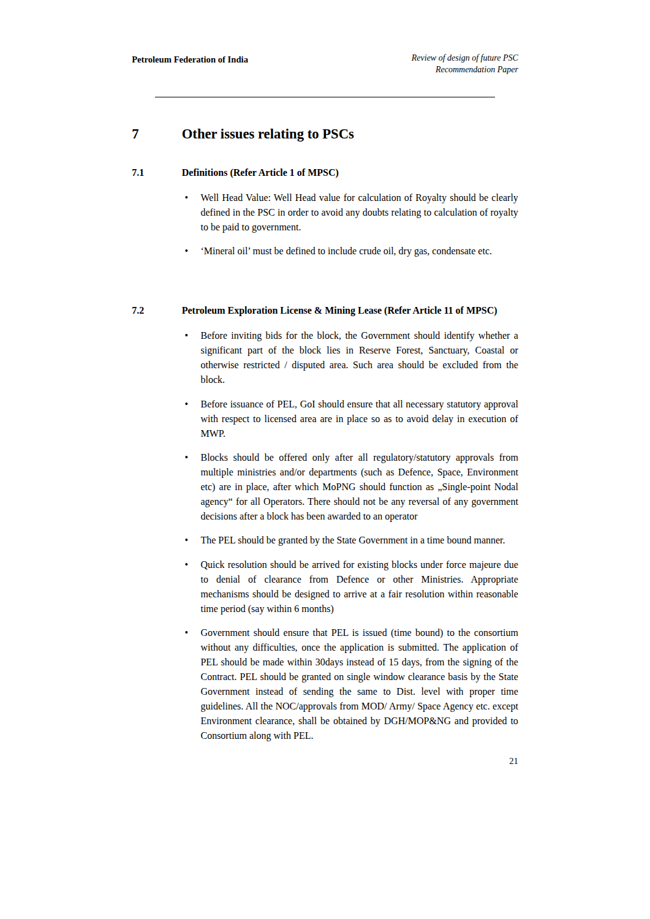Petroleum Federation of India
Review of design of future PSC
Recommendation Paper
7 Other issues relating to PSCs
7.1 Definitions (Refer Article 1 of MPSC)
Well Head Value: Well Head value for calculation of Royalty should be clearly defined in the PSC in order to avoid any doubts relating to calculation of royalty to be paid to government.
‘Mineral oil’ must be defined to include crude oil, dry gas, condensate etc.
7.2 Petroleum Exploration License & Mining Lease (Refer Article 11 of MPSC)
Before inviting bids for the block, the Government should identify whether a significant part of the block lies in Reserve Forest, Sanctuary, Coastal or otherwise restricted / disputed area. Such area should be excluded from the block.
Before issuance of PEL, GoI should ensure that all necessary statutory approval with respect to licensed area are in place so as to avoid delay in execution of MWP.
Blocks should be offered only after all regulatory/statutory approvals from multiple ministries and/or departments (such as Defence, Space, Environment etc) are in place, after which MoPNG should function as „Single-point Nodal agency“ for all Operators. There should not be any reversal of any government decisions after a block has been awarded to an operator
The PEL should be granted by the State Government in a time bound manner.
Quick resolution should be arrived for existing blocks under force majeure due to denial of clearance from Defence or other Ministries. Appropriate mechanisms should be designed to arrive at a fair resolution within reasonable time period (say within 6 months)
Government should ensure that PEL is issued (time bound) to the consortium without any difficulties, once the application is submitted. The application of PEL should be made within 30days instead of 15 days, from the signing of the Contract. PEL should be granted on single window clearance basis by the State Government instead of sending the same to Dist. level with proper time guidelines. All the NOC/approvals from MOD/ Army/ Space Agency etc. except Environment clearance, shall be obtained by DGH/MOP&NG and provided to Consortium along with PEL.
21